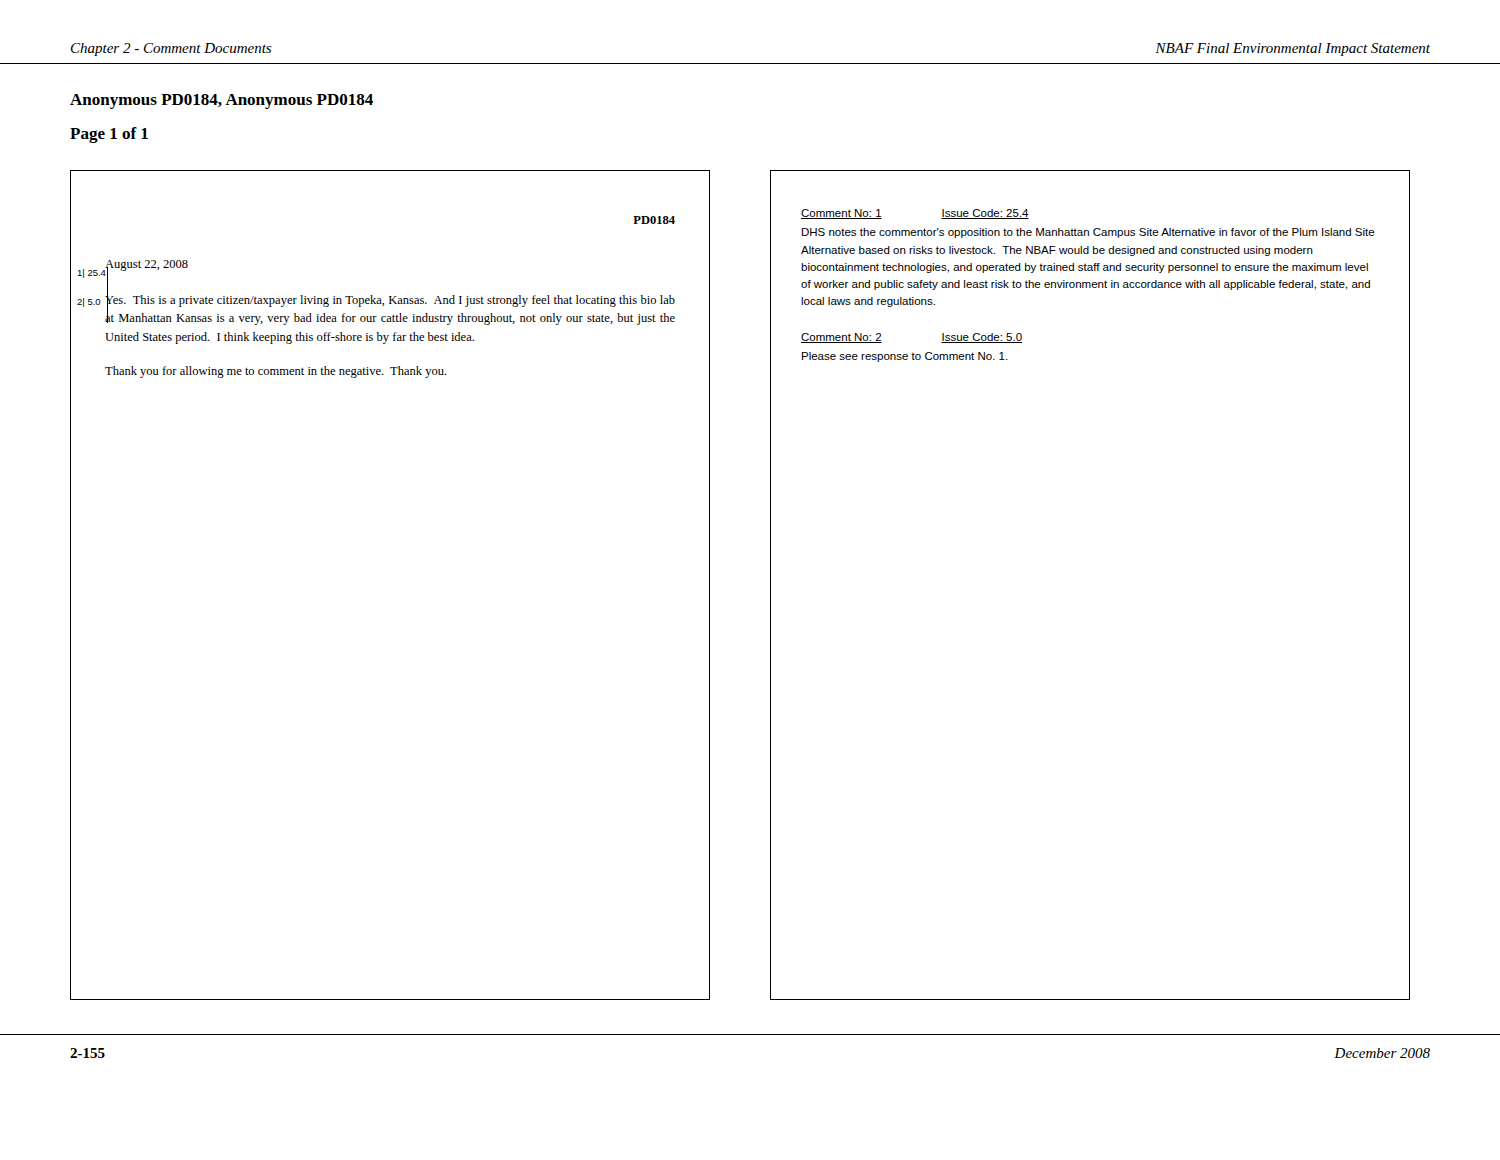Chapter 2 - Comment Documents
NBAF Final Environmental Impact Statement
Anonymous PD0184, Anonymous PD0184
Page 1 of 1
PD0184
August 22, 2008
1| 25.4
2| 5.0
Yes. This is a private citizen/taxpayer living in Topeka, Kansas. And I just strongly feel that locating this bio lab at Manhattan Kansas is a very, very bad idea for our cattle industry throughout, not only our state, but just the United States period. I think keeping this off-shore is by far the best idea.
Thank you for allowing me to comment in the negative. Thank you.
Comment No: 1 Issue Code: 25.4
DHS notes the commentor's opposition to the Manhattan Campus Site Alternative in favor of the Plum Island Site Alternative based on risks to livestock. The NBAF would be designed and constructed using modern biocontainment technologies, and operated by trained staff and security personnel to ensure the maximum level of worker and public safety and least risk to the environment in accordance with all applicable federal, state, and local laws and regulations.
Comment No: 2 Issue Code: 5.0
Please see response to Comment No. 1.
2-155
December 2008